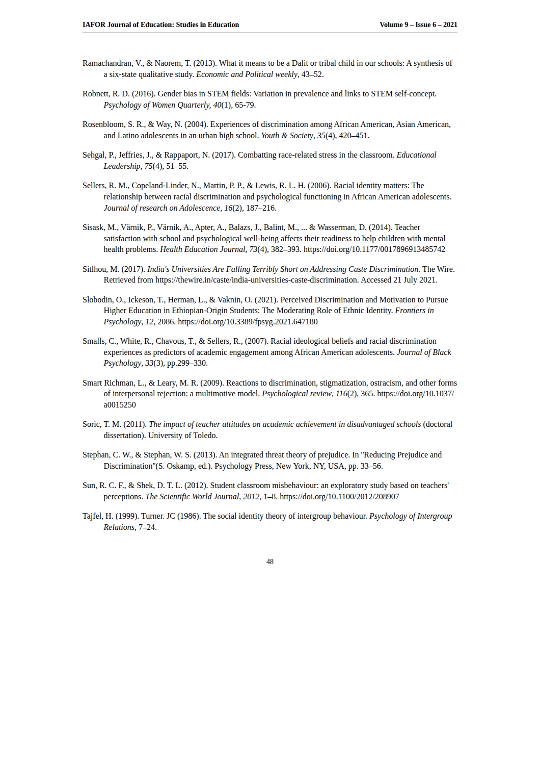IAFOR Journal of Education: Studies in Education Volume 9 – Issue 6 – 2021
Ramachandran, V., & Naorem, T. (2013). What it means to be a Dalit or tribal child in our schools: A synthesis of a six-state qualitative study. Economic and Political weekly, 43–52.
Robnett, R. D. (2016). Gender bias in STEM fields: Variation in prevalence and links to STEM self-concept. Psychology of Women Quarterly, 40(1), 65-79.
Rosenbloom, S. R., & Way, N. (2004). Experiences of discrimination among African American, Asian American, and Latino adolescents in an urban high school. Youth & Society, 35(4), 420–451.
Sehgal, P., Jeffries, J., & Rappaport, N. (2017). Combatting race-related stress in the classroom. Educational Leadership, 75(4), 51–55.
Sellers, R. M., Copeland-Linder, N., Martin, P. P., & Lewis, R. L. H. (2006). Racial identity matters: The relationship between racial discrimination and psychological functioning in African American adolescents. Journal of research on Adolescence, 16(2), 187–216.
Sisask, M., Värnik, P., Värnik, A., Apter, A., Balazs, J., Balint, M., ... & Wasserman, D. (2014). Teacher satisfaction with school and psychological well-being affects their readiness to help children with mental health problems. Health Education Journal, 73(4), 382–393. https://doi.org/10.1177/0017896913485742
Sitlhou, M. (2017). India's Universities Are Falling Terribly Short on Addressing Caste Discrimination. The Wire. Retrieved from https://thewire.in/caste/india-universities-caste-discrimination. Accessed 21 July 2021.
Slobodin, O., Ickeson, T., Herman, L., & Vaknin, O. (2021). Perceived Discrimination and Motivation to Pursue Higher Education in Ethiopian-Origin Students: The Moderating Role of Ethnic Identity. Frontiers in Psychology, 12, 2086. https://doi.org/10.3389/fpsyg.2021.647180
Smalls, C., White, R., Chavous, T., & Sellers, R., (2007). Racial ideological beliefs and racial discrimination experiences as predictors of academic engagement among African American adolescents. Journal of Black Psychology, 33(3), pp.299–330.
Smart Richman, L., & Leary, M. R. (2009). Reactions to discrimination, stigmatization, ostracism, and other forms of interpersonal rejection: a multimotive model. Psychological review, 116(2), 365. https://doi.org/10.1037/a0015250
Soric, T. M. (2011). The impact of teacher attitudes on academic achievement in disadvantaged schools (doctoral dissertation). University of Toledo.
Stephan, C. W., & Stephan, W. S. (2013). An integrated threat theory of prejudice. In ''Reducing Prejudice and Discrimination''(S. Oskamp, ed.). Psychology Press, New York, NY, USA, pp. 33–56.
Sun, R. C. F., & Shek, D. T. L. (2012). Student classroom misbehaviour: an exploratory study based on teachers' perceptions. The Scientific World Journal, 2012, 1–8. https://doi.org/10.1100/2012/208907
Tajfel, H. (1999). Turner. JC (1986). The social identity theory of intergroup behaviour. Psychology of Intergroup Relations, 7–24.
48